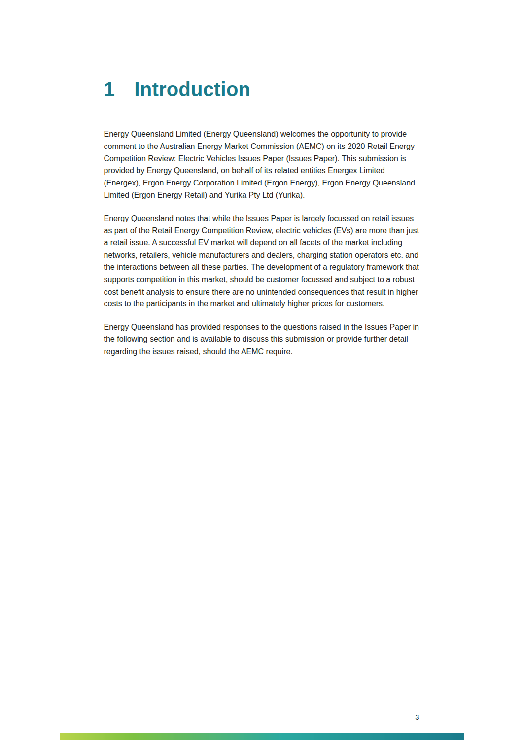1 Introduction
Energy Queensland Limited (Energy Queensland) welcomes the opportunity to provide comment to the Australian Energy Market Commission (AEMC) on its 2020 Retail Energy Competition Review: Electric Vehicles Issues Paper (Issues Paper). This submission is provided by Energy Queensland, on behalf of its related entities Energex Limited (Energex), Ergon Energy Corporation Limited (Ergon Energy), Ergon Energy Queensland Limited (Ergon Energy Retail) and Yurika Pty Ltd (Yurika).
Energy Queensland notes that while the Issues Paper is largely focussed on retail issues as part of the Retail Energy Competition Review, electric vehicles (EVs) are more than just a retail issue. A successful EV market will depend on all facets of the market including networks, retailers, vehicle manufacturers and dealers, charging station operators etc. and the interactions between all these parties. The development of a regulatory framework that supports competition in this market, should be customer focussed and subject to a robust cost benefit analysis to ensure there are no unintended consequences that result in higher costs to the participants in the market and ultimately higher prices for customers.
Energy Queensland has provided responses to the questions raised in the Issues Paper in the following section and is available to discuss this submission or provide further detail regarding the issues raised, should the AEMC require.
3